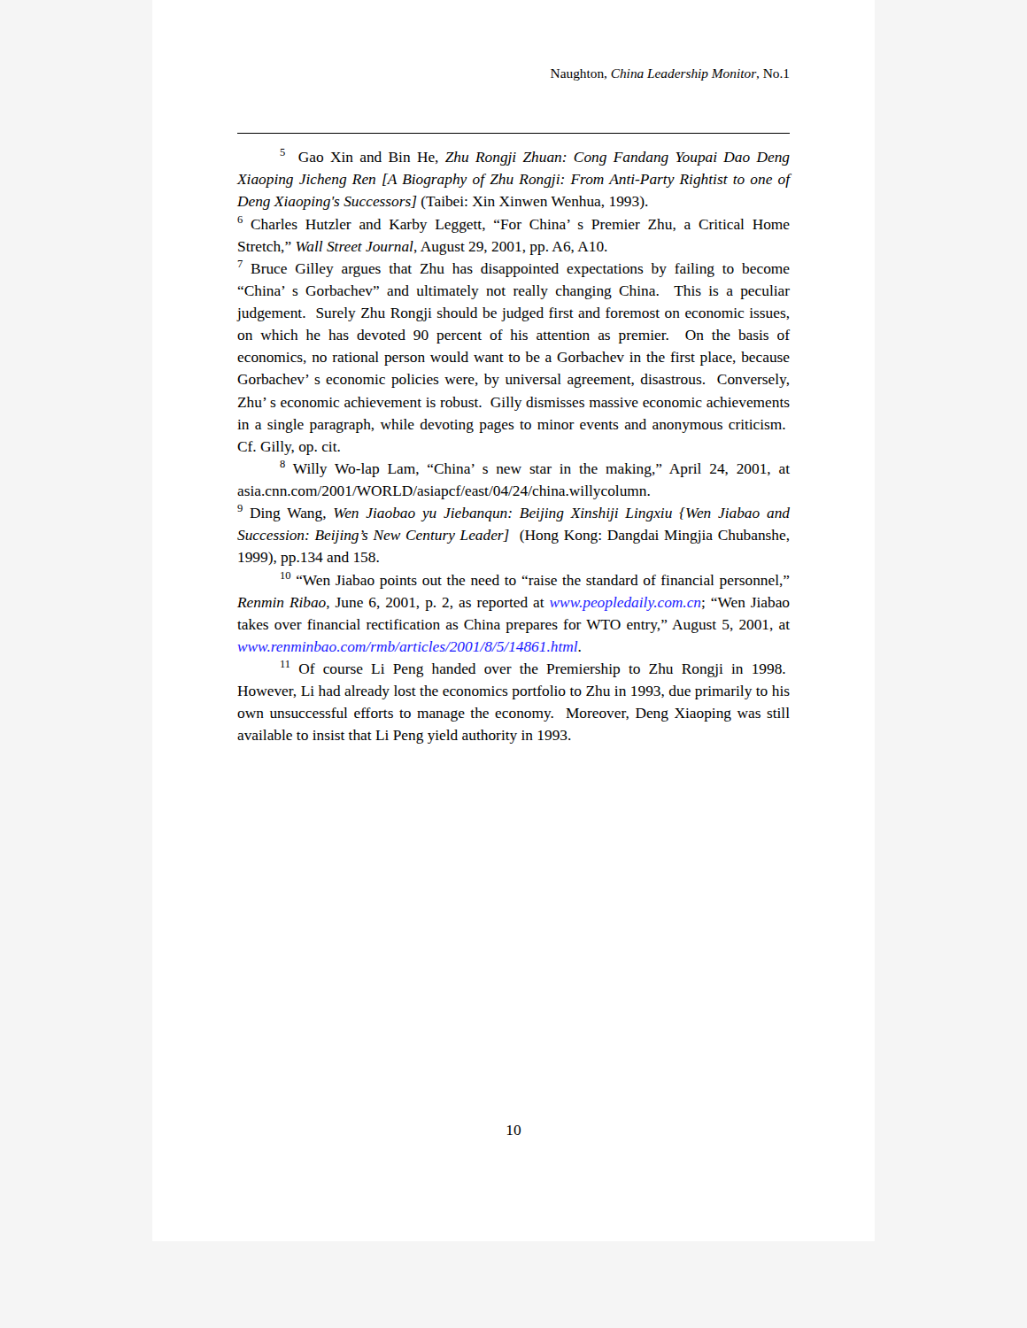Naughton, China Leadership Monitor, No.1
5 Gao Xin and Bin He, Zhu Rongji Zhuan: Cong Fandang Youpai Dao Deng Xiaoping Jicheng Ren [A Biography of Zhu Rongji: From Anti-Party Rightist to one of Deng Xiaoping's Successors] (Taibei: Xin Xinwen Wenhua, 1993).
6 Charles Hutzler and Karby Leggett, “For China’ s Premier Zhu, a Critical Home Stretch,” Wall Street Journal, August 29, 2001, pp. A6, A10.
7 Bruce Gilley argues that Zhu has disappointed expectations by failing to become “China’ s Gorbachev” and ultimately not really changing China. This is a peculiar judgement. Surely Zhu Rongji should be judged first and foremost on economic issues, on which he has devoted 90 percent of his attention as premier. On the basis of economics, no rational person would want to be a Gorbachev in the first place, because Gorbachev’ s economic policies were, by universal agreement, disastrous. Conversely, Zhu’ s economic achievement is robust. Gilly dismisses massive economic achievements in a single paragraph, while devoting pages to minor events and anonymous criticism. Cf. Gilly, op. cit.
8 Willy Wo-lap Lam, “China’ s new star in the making,” April 24, 2001, at asia.cnn.com/2001/WORLD/asiapcf/east/04/24/china.willycolumn.
9 Ding Wang, Wen Jiaobao yu Jiebanqun: Beijing Xinshiji Lingxiu {Wen Jiabao and Succession: Beijing’s New Century Leader] (Hong Kong: Dangdai Mingjia Chubanshe, 1999), pp.134 and 158.
10 “Wen Jiabao points out the need to “raise the standard of financial personnel,” Renmin Ribao, June 6, 2001, p. 2, as reported at www.peopledaily.com.cn; “Wen Jiabao takes over financial rectification as China prepares for WTO entry,” August 5, 2001, at www.renminbao.com/rmb/articles/2001/8/5/14861.html.
11 Of course Li Peng handed over the Premiership to Zhu Rongji in 1998. However, Li had already lost the economics portfolio to Zhu in 1993, due primarily to his own unsuccessful efforts to manage the economy. Moreover, Deng Xiaoping was still available to insist that Li Peng yield authority in 1993.
10